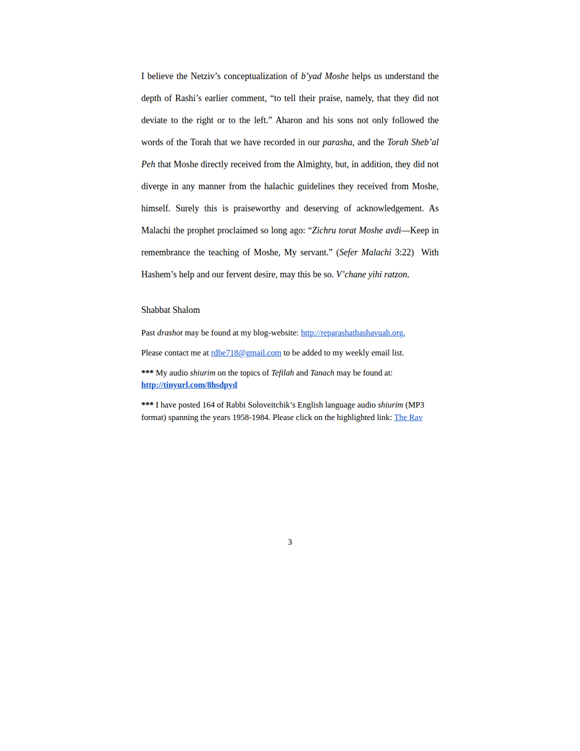I believe the Netziv’s conceptualization of b’yad Moshe helps us understand the depth of Rashi’s earlier comment, “to tell their praise, namely, that they did not deviate to the right or to the left.” Aharon and his sons not only followed the words of the Torah that we have recorded in our parasha, and the Torah Sheb’al Peh that Moshe directly received from the Almighty, but, in addition, they did not diverge in any manner from the halachic guidelines they received from Moshe, himself. Surely this is praiseworthy and deserving of acknowledgement. As Malachi the prophet proclaimed so long ago: “Zichru torat Moshe avdi—Keep in remembrance the teaching of Moshe, My servant.” (Sefer Malachi 3:22) With Hashem’s help and our fervent desire, may this be so. V’chane yihi ratzon.
Shabbat Shalom
Past drashot may be found at my blog-website: http://reparashathashavuah.org.
Please contact me at rdbe718@gmail.com to be added to my weekly email list.
*** My audio shiurim on the topics of Tefilah and Tanach may be found at:
http://tinyurl.com/8hsdpyd
*** I have posted 164 of Rabbi Soloveitchik’s English language audio shiurim (MP3 format) spanning the years 1958-1984. Please click on the highlighted link: The Rav
3